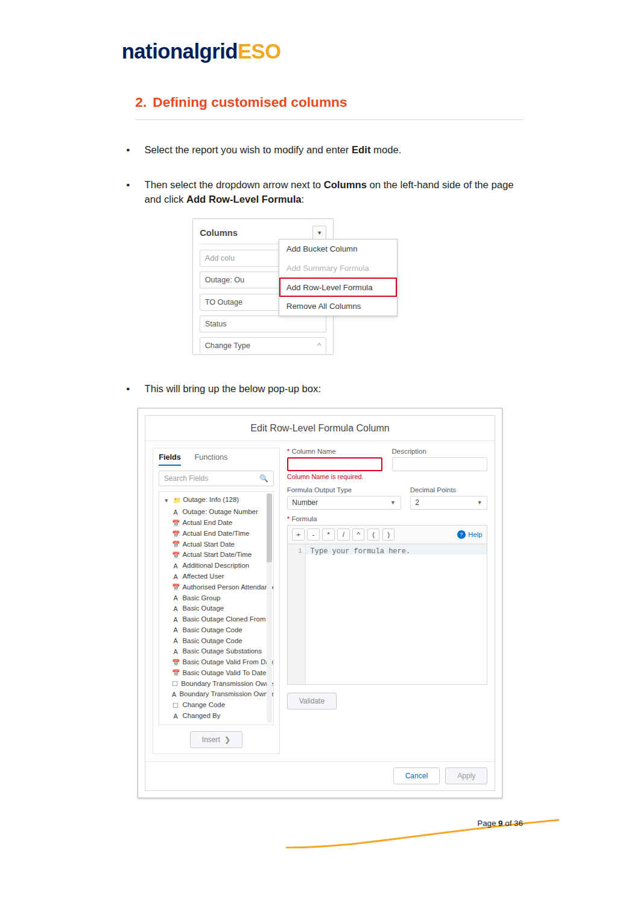national grid ESO
2. Defining customised columns
Select the report you wish to modify and enter Edit mode.
Then select the dropdown arrow next to Columns on the left-hand side of the page and click Add Row-Level Formula:
Columns ▼
Add colu
Outage: Ou
TO Outage
Status
Change Type^
Add Bucket Column
Add Summary Formula
Add Row-Level Formula
Remove All Columns
This will bring up the below pop-up box:
Edit Row-Level Formula Column
Fields
Functions
Search Fields 🔍
▾📁Outage: Info (128)
AOutage: Outage Number
📅Actual End Date
📅Actual End Date/Time
📅Actual Start Date
📅Actual Start Date/Time
AAdditional Description
AAffected User
📅Authorised Person Attendance Date/T
ABasic Group
ABasic Outage
ABasic Outage Cloned From
ABasic Outage Code
ABasic Outage Code
ABasic Outage Substations
📅Basic Outage Valid From Date
📅Basic Outage Valid To Date
☐Boundary Transmission Owner
ABoundary Transmission Owner
☐Change Code
AChanged By
Insert ❯
* Column Name
Column Name is required.
Description
Formula Output Type
Number▼
Decimal Points
2▼
* Formula
+ - * / ^ ( )
?Help
1
Type your formula here.
Validate
Cancel Apply
Page 9 of 36